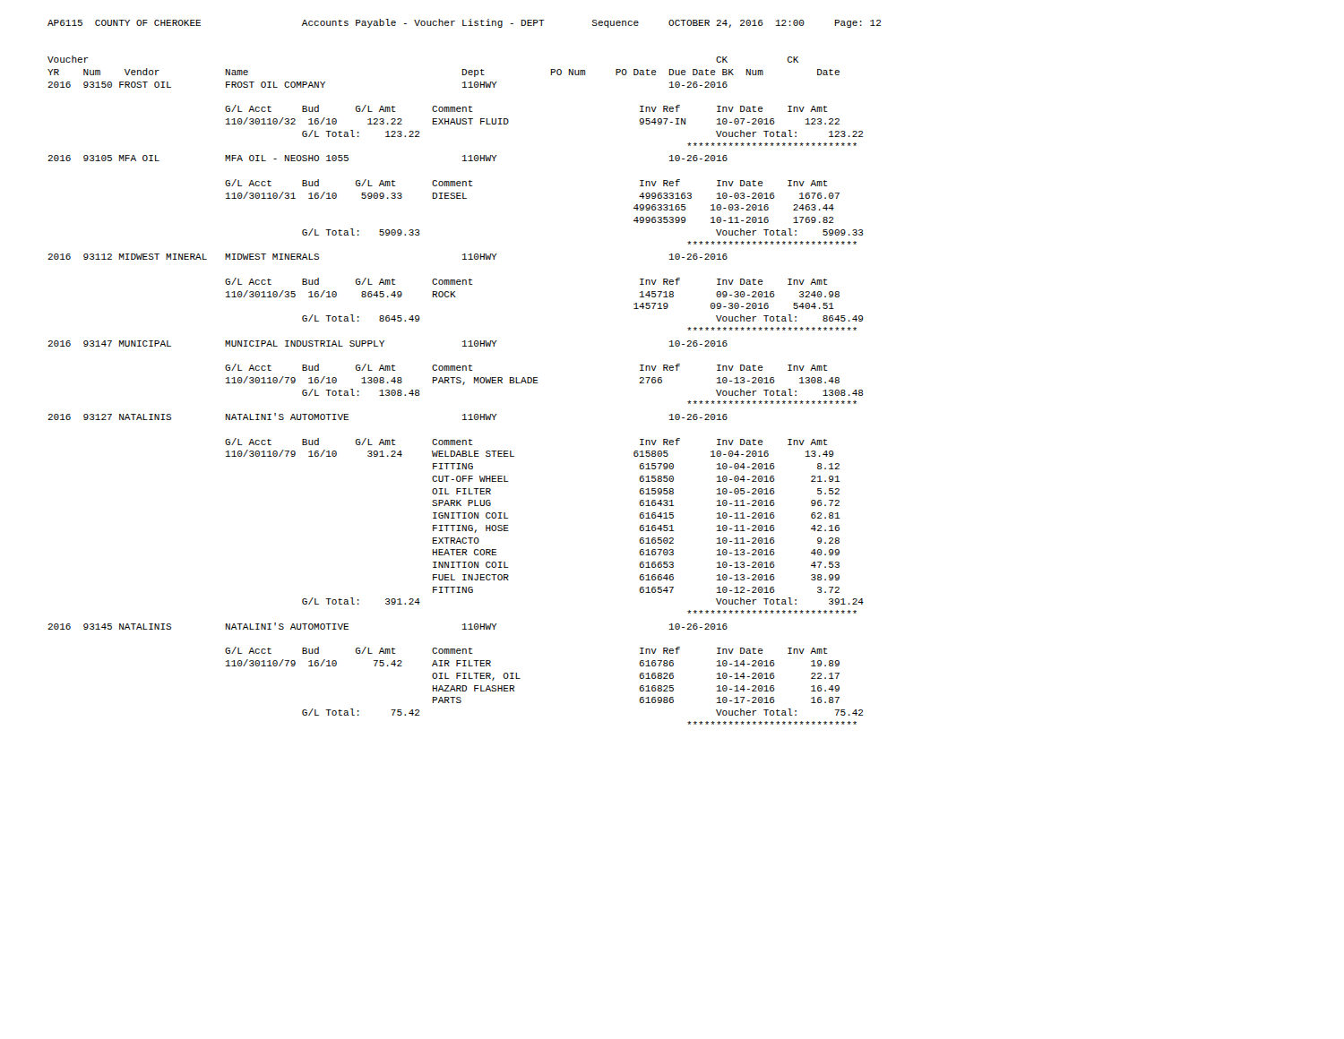AP6115  COUNTY OF CHEROKEE                 Accounts Payable - Voucher Listing - DEPT        Sequence     OCTOBER 24, 2016  12:00     Page: 12


     Voucher                                                                                                          CK          CK
     YR    Num    Vendor           Name                                    Dept           PO Num     PO Date  Due Date BK  Num         Date
     2016  93150 FROST OIL         FROST OIL COMPANY                       110HWY                             10-26-2016

                                   G/L Acct     Bud      G/L Amt      Comment                            Inv Ref      Inv Date    Inv Amt
                                   110/30110/32  16/10     123.22     EXHAUST FLUID                      95497-IN     10-07-2016     123.22
                                                G/L Total:    123.22                                                  Voucher Total:     123.22
                                                                                                                 *****************************
     2016  93105 MFA OIL           MFA OIL - NEOSHO 1055                   110HWY                             10-26-2016

                                   G/L Acct     Bud      G/L Amt      Comment                            Inv Ref      Inv Date    Inv Amt
                                   110/30110/31  16/10    5909.33     DIESEL                             499633163    10-03-2016    1676.07
                                                                                                        499633165    10-03-2016    2463.44
                                                                                                        499635399    10-11-2016    1769.82
                                                G/L Total:   5909.33                                                  Voucher Total:    5909.33
                                                                                                                 *****************************
     2016  93112 MIDWEST MINERAL   MIDWEST MINERALS                        110HWY                             10-26-2016

                                   G/L Acct     Bud      G/L Amt      Comment                            Inv Ref      Inv Date    Inv Amt
                                   110/30110/35  16/10    8645.49     ROCK                               145718       09-30-2016    3240.98
                                                                                                        145719       09-30-2016    5404.51
                                                G/L Total:   8645.49                                                  Voucher Total:    8645.49
                                                                                                                 *****************************
     2016  93147 MUNICIPAL         MUNICIPAL INDUSTRIAL SUPPLY             110HWY                             10-26-2016

                                   G/L Acct     Bud      G/L Amt      Comment                            Inv Ref      Inv Date    Inv Amt
                                   110/30110/79  16/10    1308.48     PARTS, MOWER BLADE                 2766         10-13-2016    1308.48
                                                G/L Total:   1308.48                                                  Voucher Total:    1308.48
                                                                                                                 *****************************
     2016  93127 NATALINIS         NATALINI'S AUTOMOTIVE                   110HWY                             10-26-2016

                                   G/L Acct     Bud      G/L Amt      Comment                            Inv Ref      Inv Date    Inv Amt
                                   110/30110/79  16/10     391.24     WELDABLE STEEL                    615805       10-04-2016      13.49
                                                                      FITTING                            615790       10-04-2016       8.12
                                                                      CUT-OFF WHEEL                      615850       10-04-2016      21.91
                                                                      OIL FILTER                         615958       10-05-2016       5.52
                                                                      SPARK PLUG                         616431       10-11-2016      96.72
                                                                      IGNITION COIL                      616415       10-11-2016      62.81
                                                                      FITTING, HOSE                      616451       10-11-2016      42.16
                                                                      EXTRACTO                           616502       10-11-2016       9.28
                                                                      HEATER CORE                        616703       10-13-2016      40.99
                                                                      INNITION COIL                      616653       10-13-2016      47.53
                                                                      FUEL INJECTOR                      616646       10-13-2016      38.99
                                                                      FITTING                            616547       10-12-2016       3.72
                                                G/L Total:    391.24                                                  Voucher Total:     391.24
                                                                                                                 *****************************
     2016  93145 NATALINIS         NATALINI'S AUTOMOTIVE                   110HWY                             10-26-2016

                                   G/L Acct     Bud      G/L Amt      Comment                            Inv Ref      Inv Date    Inv Amt
                                   110/30110/79  16/10      75.42     AIR FILTER                         616786       10-14-2016      19.89
                                                                      OIL FILTER, OIL                    616826       10-14-2016      22.17
                                                                      HAZARD FLASHER                     616825       10-14-2016      16.49
                                                                      PARTS                              616986       10-17-2016      16.87
                                                G/L Total:     75.42                                                  Voucher Total:      75.42
                                                                                                                 *****************************